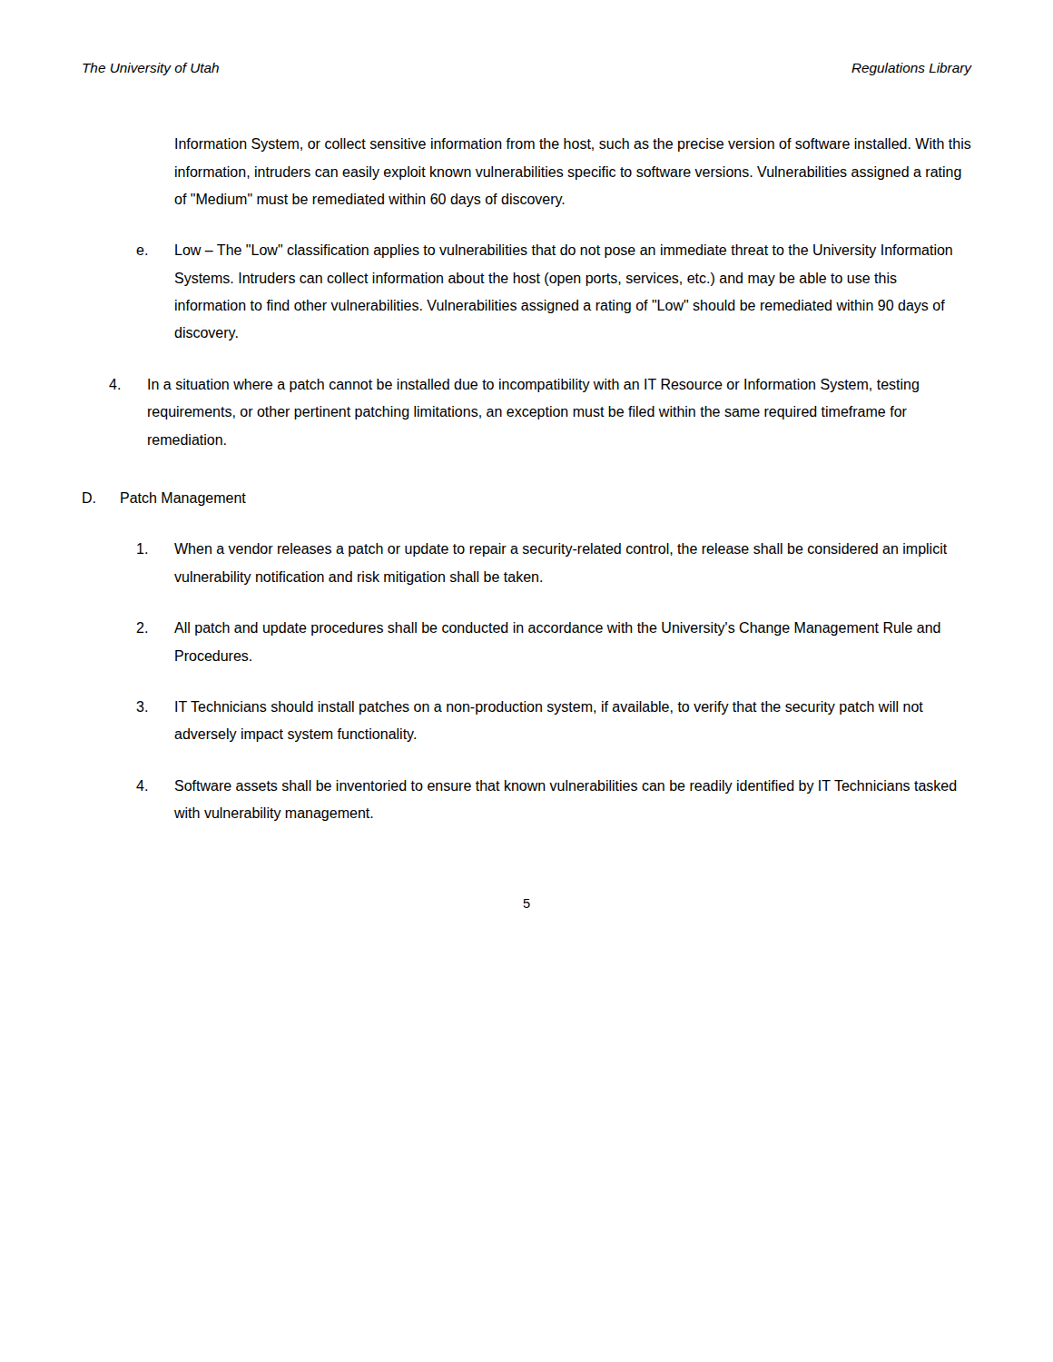The University of Utah Regulations Library
Information System, or collect sensitive information from the host, such as the precise version of software installed. With this information, intruders can easily exploit known vulnerabilities specific to software versions. Vulnerabilities assigned a rating of "Medium" must be remediated within 60 days of discovery.
e. Low – The "Low" classification applies to vulnerabilities that do not pose an immediate threat to the University Information Systems. Intruders can collect information about the host (open ports, services, etc.) and may be able to use this information to find other vulnerabilities. Vulnerabilities assigned a rating of "Low" should be remediated within 90 days of discovery.
4. In a situation where a patch cannot be installed due to incompatibility with an IT Resource or Information System, testing requirements, or other pertinent patching limitations, an exception must be filed within the same required timeframe for remediation.
D. Patch Management
1. When a vendor releases a patch or update to repair a security-related control, the release shall be considered an implicit vulnerability notification and risk mitigation shall be taken.
2. All patch and update procedures shall be conducted in accordance with the University's Change Management Rule and Procedures.
3. IT Technicians should install patches on a non-production system, if available, to verify that the security patch will not adversely impact system functionality.
4. Software assets shall be inventoried to ensure that known vulnerabilities can be readily identified by IT Technicians tasked with vulnerability management.
5